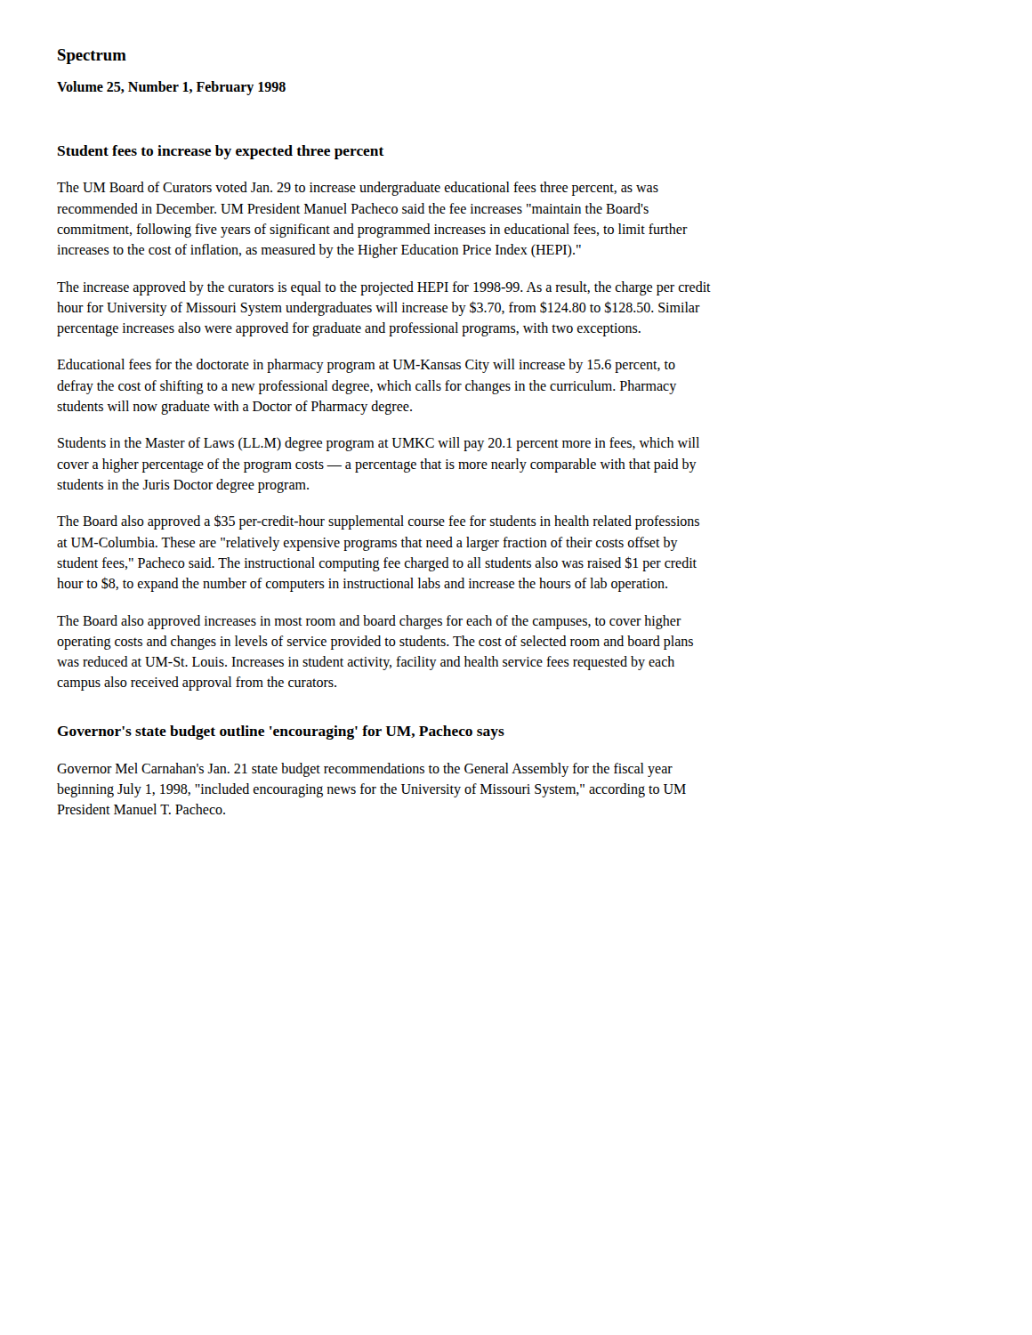Spectrum
Volume 25, Number 1, February 1998
Student fees to increase by expected three percent
The UM Board of Curators voted Jan. 29 to increase undergraduate educational fees three percent, as was recommended in December. UM President Manuel Pacheco said the fee increases "maintain the Board's commitment, following five years of significant and programmed increases in educational fees, to limit further increases to the cost of inflation, as measured by the Higher Education Price Index (HEPI)."
The increase approved by the curators is equal to the projected HEPI for 1998-99. As a result, the charge per credit hour for University of Missouri System undergraduates will increase by $3.70, from $124.80 to $128.50. Similar percentage increases also were approved for graduate and professional programs, with two exceptions.
Educational fees for the doctorate in pharmacy program at UM-Kansas City will increase by 15.6 percent, to defray the cost of shifting to a new professional degree, which calls for changes in the curriculum. Pharmacy students will now graduate with a Doctor of Pharmacy degree.
Students in the Master of Laws (LL.M) degree program at UMKC will pay 20.1 percent more in fees, which will cover a higher percentage of the program costs — a percentage that is more nearly comparable with that paid by students in the Juris Doctor degree program.
The Board also approved a $35 per-credit-hour supplemental course fee for students in health related professions at UM-Columbia. These are "relatively expensive programs that need a larger fraction of their costs offset by student fees," Pacheco said. The instructional computing fee charged to all students also was raised $1 per credit hour to $8, to expand the number of computers in instructional labs and increase the hours of lab operation.
The Board also approved increases in most room and board charges for each of the campuses, to cover higher operating costs and changes in levels of service provided to students. The cost of selected room and board plans was reduced at UM-St. Louis. Increases in student activity, facility and health service fees requested by each campus also received approval from the curators.
Governor's state budget outline 'encouraging' for UM, Pacheco says
Governor Mel Carnahan's Jan. 21 state budget recommendations to the General Assembly for the fiscal year beginning July 1, 1998, "included encouraging news for the University of Missouri System," according to UM President Manuel T. Pacheco.